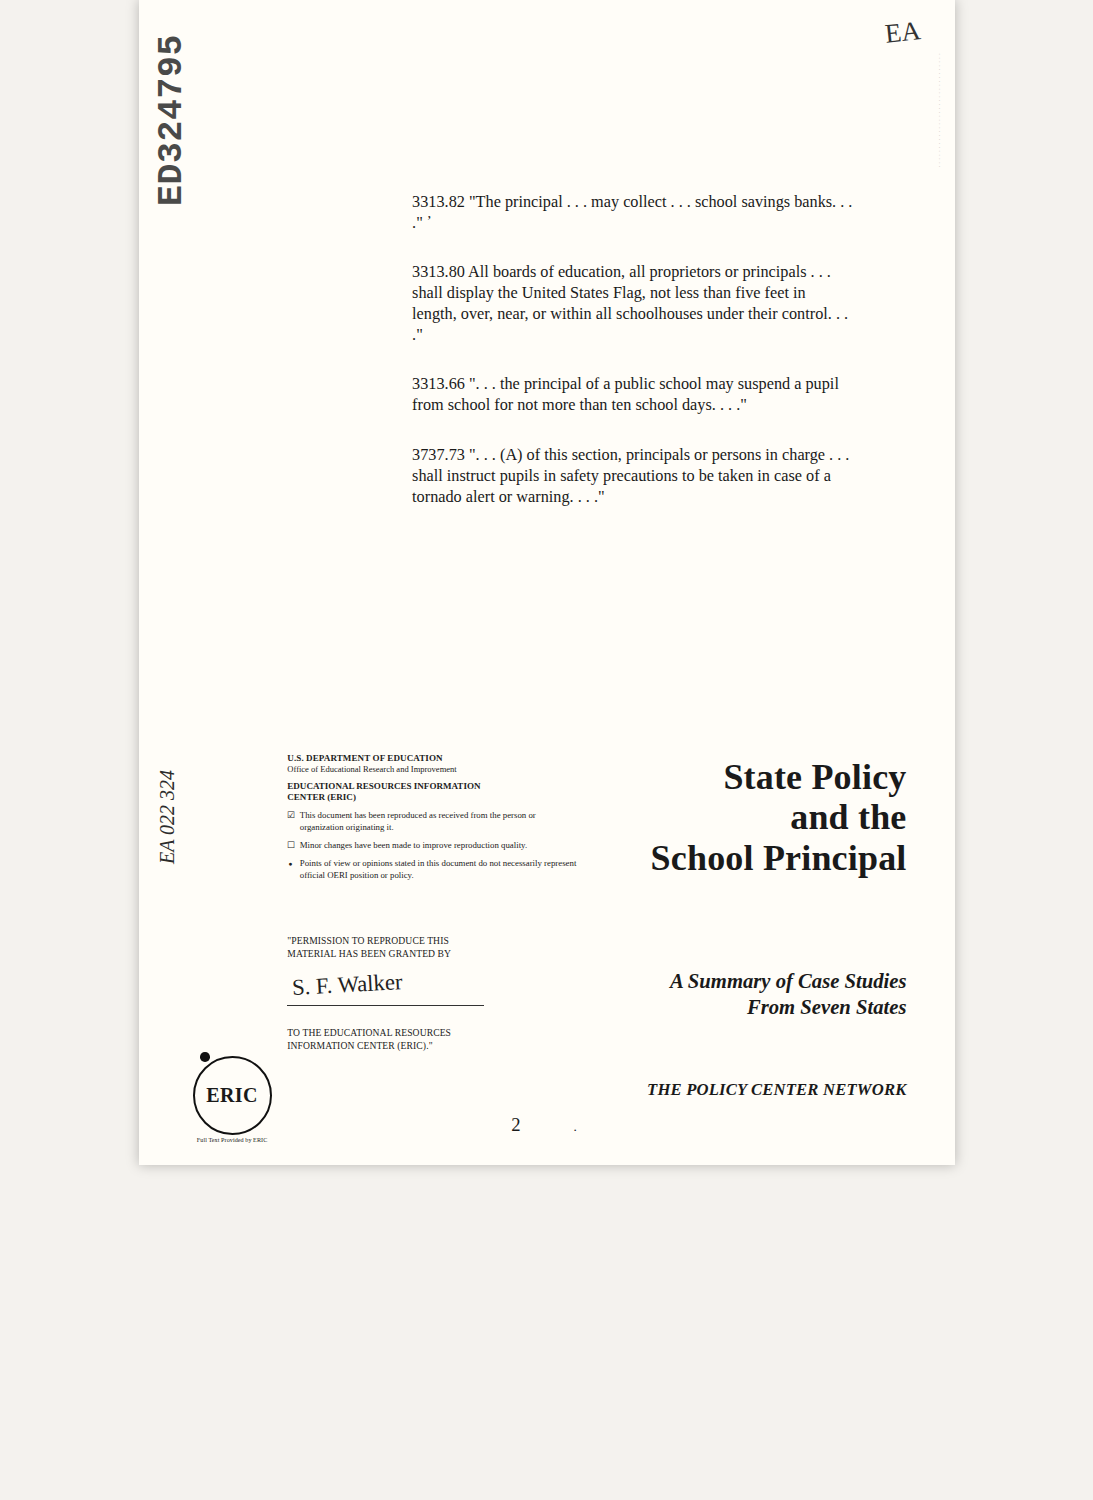ED324795
EA 022 324
EA
· · · · · · · · · · · · · · · · · · · · · · · · · · · · · ·
3313.82 "The principal . . . may collect . . . school savings banks. . . ." ’
3313.80 All boards of education, all proprietors or principals . . . shall display the United States Flag, not less than five feet in length, over, near, or within all schoolhouses under their control. . . ."
3313.66 ". . . the principal of a public school may suspend a pupil from school for not more than ten school days. . . ."
3737.73 ". . . (A) of this section, principals or persons in charge . . . shall instruct pupils in safety precautions to be taken in case of a tornado alert or warning. . . ."
U.S. DEPARTMENT OF EDUCATION
Office of Educational Research and Improvement
EDUCATIONAL RESOURCES INFORMATION
CENTER (ERIC)
This document has been reproduced as received from the person or organization originating it.
Minor changes have been made to improve reproduction quality.
Points of view or opinions stated in this document do not necessarily represent official OERI position or policy.
"PERMISSION TO REPRODUCE THIS
MATERIAL HAS BEEN GRANTED BY
S. F. Walker
TO THE EDUCATIONAL RESOURCES
INFORMATION CENTER (ERIC)."
State Policy
and the
School Principal
A Summary of Case Studies
From Seven States
THE POLICY CENTER NETWORK
ERIC
Full Text Provided by ERIC
2.